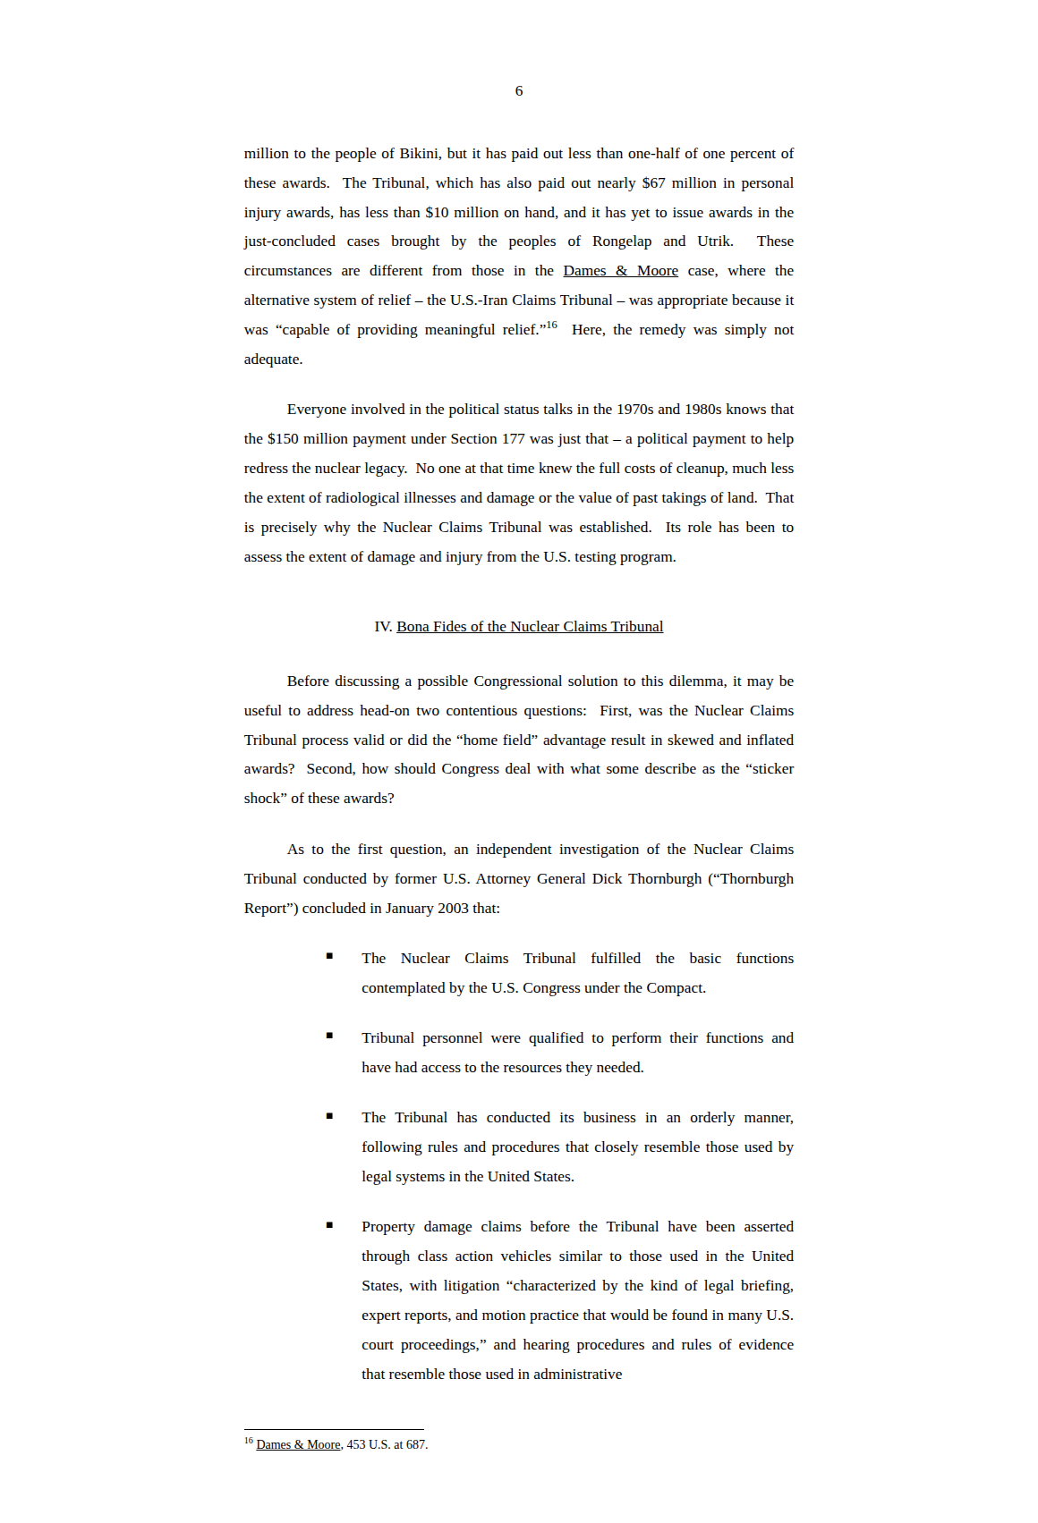6
million to the people of Bikini, but it has paid out less than one-half of one percent of these awards. The Tribunal, which has also paid out nearly $67 million in personal injury awards, has less than $10 million on hand, and it has yet to issue awards in the just-concluded cases brought by the peoples of Rongelap and Utrik. These circumstances are different from those in the Dames & Moore case, where the alternative system of relief – the U.S.-Iran Claims Tribunal – was appropriate because it was “capable of providing meaningful relief.”16 Here, the remedy was simply not adequate.
Everyone involved in the political status talks in the 1970s and 1980s knows that the $150 million payment under Section 177 was just that – a political payment to help redress the nuclear legacy. No one at that time knew the full costs of cleanup, much less the extent of radiological illnesses and damage or the value of past takings of land. That is precisely why the Nuclear Claims Tribunal was established. Its role has been to assess the extent of damage and injury from the U.S. testing program.
IV. Bona Fides of the Nuclear Claims Tribunal
Before discussing a possible Congressional solution to this dilemma, it may be useful to address head-on two contentious questions: First, was the Nuclear Claims Tribunal process valid or did the “home field” advantage result in skewed and inflated awards? Second, how should Congress deal with what some describe as the “sticker shock” of these awards?
As to the first question, an independent investigation of the Nuclear Claims Tribunal conducted by former U.S. Attorney General Dick Thornburgh (“Thornburgh Report”) concluded in January 2003 that:
The Nuclear Claims Tribunal fulfilled the basic functions contemplated by the U.S. Congress under the Compact.
Tribunal personnel were qualified to perform their functions and have had access to the resources they needed.
The Tribunal has conducted its business in an orderly manner, following rules and procedures that closely resemble those used by legal systems in the United States.
Property damage claims before the Tribunal have been asserted through class action vehicles similar to those used in the United States, with litigation “characterized by the kind of legal briefing, expert reports, and motion practice that would be found in many U.S. court proceedings,” and hearing procedures and rules of evidence that resemble those used in administrative
16 Dames & Moore, 453 U.S. at 687.